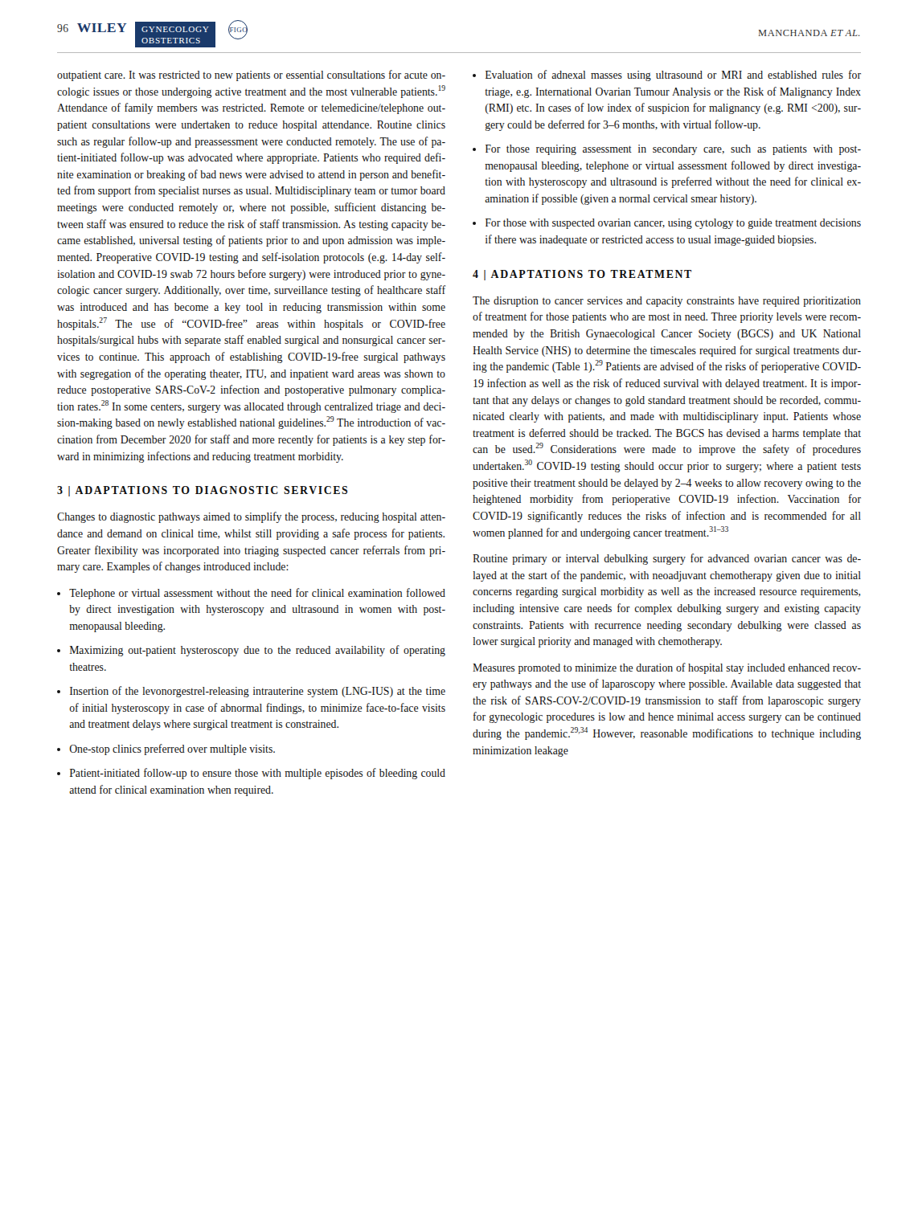96 WILEY Gynecology
Obstetrics FIGO
Manchanda et al.
outpatient care. It was restricted to new patients or essential consultations for acute oncologic issues or those undergoing active treatment and the most vulnerable patients.19 Attendance of family members was restricted. Remote or telemedicine/telephone outpatient consultations were undertaken to reduce hospital attendance. Routine clinics such as regular follow-up and preassessment were conducted remotely. The use of patient-initiated follow-up was advocated where appropriate. Patients who required definite examination or breaking of bad news were advised to attend in person and benefitted from support from specialist nurses as usual. Multidisciplinary team or tumor board meetings were conducted remotely or, where not possible, sufficient distancing between staff was ensured to reduce the risk of staff transmission. As testing capacity became established, universal testing of patients prior to and upon admission was implemented. Preoperative COVID-19 testing and self-isolation protocols (e.g. 14-day self-isolation and COVID-19 swab 72 hours before surgery) were introduced prior to gynecologic cancer surgery. Additionally, over time, surveillance testing of healthcare staff was introduced and has become a key tool in reducing transmission within some hospitals.27 The use of “COVID-free” areas within hospitals or COVID-free hospitals/surgical hubs with separate staff enabled surgical and nonsurgical cancer services to continue. This approach of establishing COVID-19-free surgical pathways with segregation of the operating theater, ITU, and inpatient ward areas was shown to reduce postoperative SARS-CoV-2 infection and postoperative pulmonary complication rates.28 In some centers, surgery was allocated through centralized triage and decision-making based on newly established national guidelines.29 The introduction of vaccination from December 2020 for staff and more recently for patients is a key step forward in minimizing infections and reducing treatment morbidity.
3 | Adaptations to Diagnostic Services
Changes to diagnostic pathways aimed to simplify the process, reducing hospital attendance and demand on clinical time, whilst still providing a safe process for patients. Greater flexibility was incorporated into triaging suspected cancer referrals from primary care. Examples of changes introduced include:
Telephone or virtual assessment without the need for clinical examination followed by direct investigation with hysteroscopy and ultrasound in women with postmenopausal bleeding.
Maximizing out-patient hysteroscopy due to the reduced availability of operating theatres.
Insertion of the levonorgestrel-releasing intrauterine system (LNG-IUS) at the time of initial hysteroscopy in case of abnormal findings, to minimize face-to-face visits and treatment delays where surgical treatment is constrained.
One-stop clinics preferred over multiple visits.
Patient-initiated follow-up to ensure those with multiple episodes of bleeding could attend for clinical examination when required.
Evaluation of adnexal masses using ultrasound or MRI and established rules for triage, e.g. International Ovarian Tumour Analysis or the Risk of Malignancy Index (RMI) etc. In cases of low index of suspicion for malignancy (e.g. RMI <200), surgery could be deferred for 3–6 months, with virtual follow-up.
For those requiring assessment in secondary care, such as patients with postmenopausal bleeding, telephone or virtual assessment followed by direct investigation with hysteroscopy and ultrasound is preferred without the need for clinical examination if possible (given a normal cervical smear history).
For those with suspected ovarian cancer, using cytology to guide treatment decisions if there was inadequate or restricted access to usual image-guided biopsies.
4 | Adaptations to Treatment
The disruption to cancer services and capacity constraints have required prioritization of treatment for those patients who are most in need. Three priority levels were recommended by the British Gynaecological Cancer Society (BGCS) and UK National Health Service (NHS) to determine the timescales required for surgical treatments during the pandemic (Table 1).29 Patients are advised of the risks of perioperative COVID-19 infection as well as the risk of reduced survival with delayed treatment. It is important that any delays or changes to gold standard treatment should be recorded, communicated clearly with patients, and made with multidisciplinary input. Patients whose treatment is deferred should be tracked. The BGCS has devised a harms template that can be used.29 Considerations were made to improve the safety of procedures undertaken.30 COVID-19 testing should occur prior to surgery; where a patient tests positive their treatment should be delayed by 2–4 weeks to allow recovery owing to the heightened morbidity from perioperative COVID-19 infection. Vaccination for COVID-19 significantly reduces the risks of infection and is recommended for all women planned for and undergoing cancer treatment.31–33
Routine primary or interval debulking surgery for advanced ovarian cancer was delayed at the start of the pandemic, with neoadjuvant chemotherapy given due to initial concerns regarding surgical morbidity as well as the increased resource requirements, including intensive care needs for complex debulking surgery and existing capacity constraints. Patients with recurrence needing secondary debulking were classed as lower surgical priority and managed with chemotherapy.
Measures promoted to minimize the duration of hospital stay included enhanced recovery pathways and the use of laparoscopy where possible. Available data suggested that the risk of SARS-COV-2/COVID-19 transmission to staff from laparoscopic surgery for gynecologic procedures is low and hence minimal access surgery can be continued during the pandemic.29,34 However, reasonable modifications to technique including minimization leakage